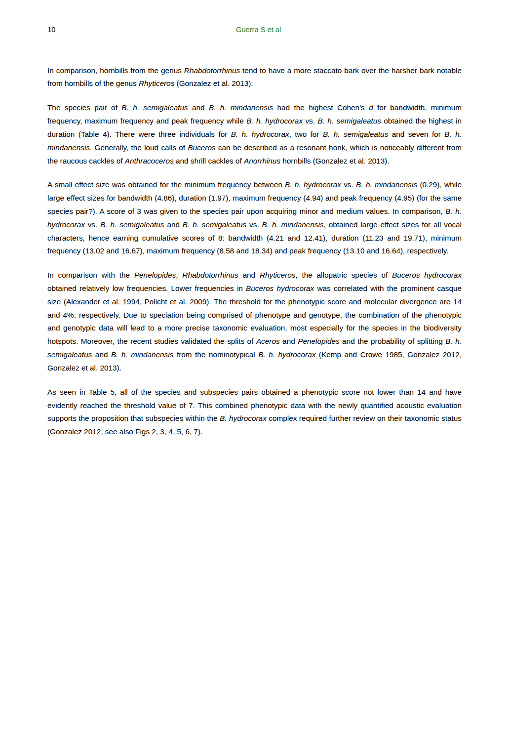10 Guerra S et al
In comparison, hornbills from the genus Rhabdotorrhinus tend to have a more staccato bark over the harsher bark notable from hornbills of the genus Rhyticeros (Gonzalez et al. 2013).
The species pair of B. h. semigaleatus and B. h. mindanensis had the highest Cohen's d for bandwidth, minimum frequency, maximum frequency and peak frequency while B. h. hydrocorax vs. B. h. semigaleatus obtained the highest in duration (Table 4). There were three individuals for B. h. hydrocorax, two for B. h. semigaleatus and seven for B. h. mindanensis. Generally, the loud calls of Buceros can be described as a resonant honk, which is noticeably different from the raucous cackles of Anthracoceros and shrill cackles of Anorrhinus hornbills (Gonzalez et al. 2013).
A small effect size was obtained for the minimum frequency between B. h. hydrocorax vs. B. h. mindanensis (0.29), while large effect sizes for bandwidth (4.86), duration (1.97), maximum frequency (4.94) and peak frequency (4.95) (for the same species pair?). A score of 3 was given to the species pair upon acquiring minor and medium values. In comparison, B. h. hydrocorax vs. B. h. semigaleatus and B. h. semigaleatus vs. B. h. mindanensis, obtained large effect sizes for all vocal characters, hence earning cumulative scores of 8: bandwidth (4.21 and 12.41), duration (11.23 and 19.71), minimum frequency (13.02 and 16.67), maximum frequency (8.58 and 18.34) and peak frequency (13.10 and 16.64), respectively.
In comparison with the Penelopides, Rhabdotorrhinus and Rhyticeros, the allopatric species of Buceros hydrocorax obtained relatively low frequencies. Lower frequencies in Buceros hydrocorax was correlated with the prominent casque size (Alexander et al. 1994, Policht et al. 2009). The threshold for the phenotypic score and molecular divergence are 14 and 4%, respectively. Due to speciation being comprised of phenotype and genotype, the combination of the phenotypic and genotypic data will lead to a more precise taxonomic evaluation, most especially for the species in the biodiversity hotspots. Moreover, the recent studies validated the splits of Aceros and Penelopides and the probability of splitting B. h. semigaleatus and B. h. mindanensis from the nominotypical B. h. hydrocorax (Kemp and Crowe 1985, Gonzalez 2012, Gonzalez et al. 2013).
As seen in Table 5, all of the species and subspecies pairs obtained a phenotypic score not lower than 14 and have evidently reached the threshold value of 7. This combined phenotypic data with the newly quantified acoustic evaluation supports the proposition that subspecies within the B. hydrocorax complex required further review on their taxonomic status (Gonzalez 2012, see also Figs 2, 3, 4, 5, 6, 7).